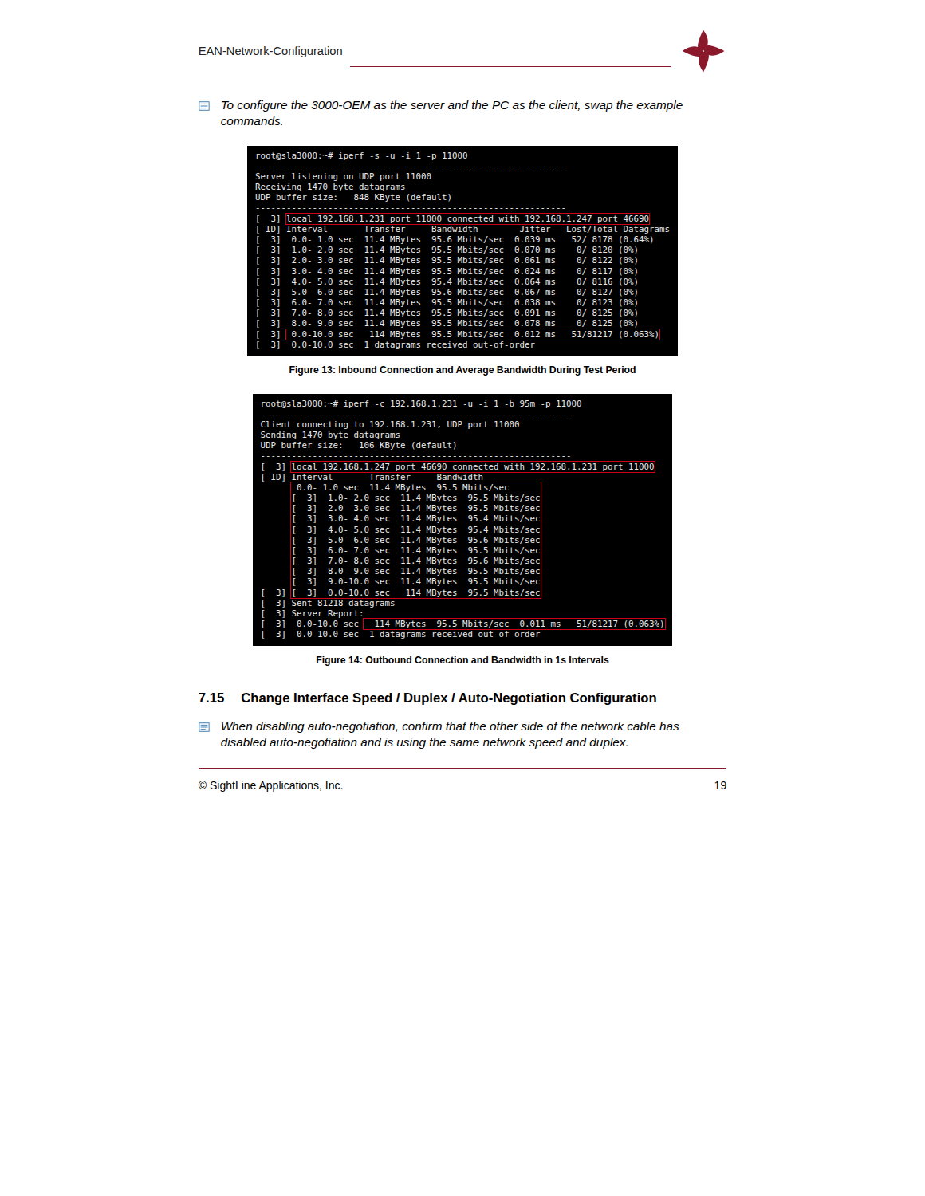EAN-Network-Configuration
To configure the 3000-OEM as the server and the PC as the client, swap the example commands.
root@sla3000:~# iperf -s -u -i 1 -p 11000 ------------------------------------------------------------ Server listening on UDP port 11000 Receiving 1470 byte datagrams UDP buffer size: 848 KByte (default) ------------------------------------------------------------ [ 3] local 192.168.1.231 port 11000 connected with 192.168.1.247 port 46690 [ ID] Interval Transfer Bandwidth Jitter Lost/Total Datagrams [ 3] 0.0- 1.0 sec 11.4 MBytes 95.6 Mbits/sec 0.039 ms 52/ 8178 (0.64%) [ 3] 1.0- 2.0 sec 11.4 MBytes 95.5 Mbits/sec 0.070 ms 0/ 8120 (0%) [ 3] 2.0- 3.0 sec 11.4 MBytes 95.5 Mbits/sec 0.061 ms 0/ 8122 (0%) [ 3] 3.0- 4.0 sec 11.4 MBytes 95.5 Mbits/sec 0.024 ms 0/ 8117 (0%) [ 3] 4.0- 5.0 sec 11.4 MBytes 95.4 Mbits/sec 0.064 ms 0/ 8116 (0%) [ 3] 5.0- 6.0 sec 11.4 MBytes 95.6 Mbits/sec 0.067 ms 0/ 8127 (0%) [ 3] 6.0- 7.0 sec 11.4 MBytes 95.5 Mbits/sec 0.038 ms 0/ 8123 (0%) [ 3] 7.0- 8.0 sec 11.4 MBytes 95.5 Mbits/sec 0.091 ms 0/ 8125 (0%) [ 3] 8.0- 9.0 sec 11.4 MBytes 95.5 Mbits/sec 0.078 ms 0/ 8125 (0%) [ 3] 0.0-10.0 sec 114 MBytes 95.5 Mbits/sec 0.012 ms 51/81217 (0.063%) [ 3] 0.0-10.0 sec 1 datagrams received out-of-order
Figure 13: Inbound Connection and Average Bandwidth During Test Period
root@sla3000:~# iperf -c 192.168.1.231 -u -i 1 -b 95m -p 11000 ------------------------------------------------------------ Client connecting to 192.168.1.231, UDP port 11000 Sending 1470 byte datagrams UDP buffer size: 106 KByte (default) ------------------------------------------------------------ [ 3] local 192.168.1.247 port 46690 connected with 192.168.1.231 port 11000 [ ID] Interval Transfer Bandwidth [ 3] 0.0- 1.0 sec 11.4 MBytes 95.5 Mbits/sec [ 3] 1.0- 2.0 sec 11.4 MBytes 95.5 Mbits/sec [ 3] 2.0- 3.0 sec 11.4 MBytes 95.5 Mbits/sec [ 3] 3.0- 4.0 sec 11.4 MBytes 95.4 Mbits/sec [ 3] 4.0- 5.0 sec 11.4 MBytes 95.4 Mbits/sec [ 3] 5.0- 6.0 sec 11.4 MBytes 95.6 Mbits/sec [ 3] 6.0- 7.0 sec 11.4 MBytes 95.5 Mbits/sec [ 3] 7.0- 8.0 sec 11.4 MBytes 95.6 Mbits/sec [ 3] 8.0- 9.0 sec 11.4 MBytes 95.5 Mbits/sec [ 3] 9.0-10.0 sec 11.4 MBytes 95.5 Mbits/sec [ 3] 0.0-10.0 sec 114 MBytes 95.5 Mbits/sec [ 3] Sent 81218 datagrams [ 3] Server Report: [ 3] 0.0-10.0 sec 114 MBytes 95.5 Mbits/sec 0.011 ms 51/81217 (0.063%) [ 3] 0.0-10.0 sec 1 datagrams received out-of-order
Figure 14: Outbound Connection and Bandwidth in 1s Intervals
7.15 Change Interface Speed / Duplex / Auto-Negotiation Configuration
When disabling auto-negotiation, confirm that the other side of the network cable has disabled auto-negotiation and is using the same network speed and duplex.
© SightLine Applications, Inc.
19